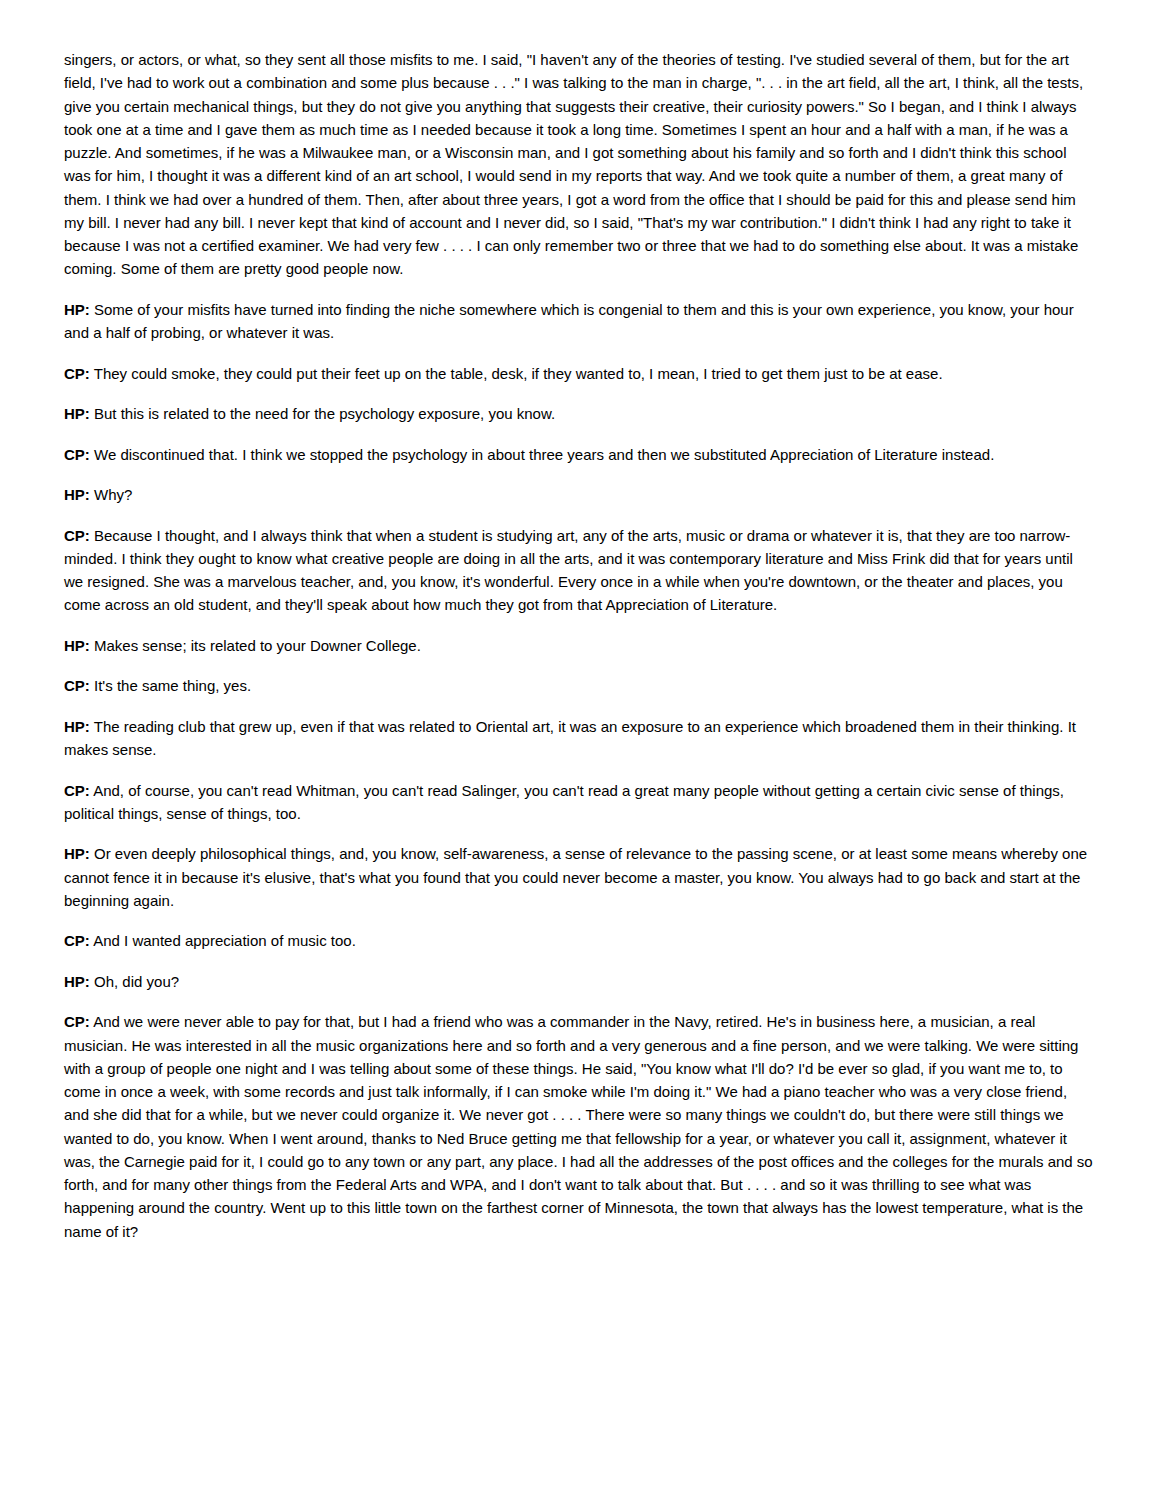singers, or actors, or what, so they sent all those misfits to me. I said, "I haven't any of the theories of testing. I've studied several of them, but for the art field, I've had to work out a combination and some plus because . . ." I was talking to the man in charge, ". . . in the art field, all the art, I think, all the tests, give you certain mechanical things, but they do not give you anything that suggests their creative, their curiosity powers." So I began, and I think I always took one at a time and I gave them as much time as I needed because it took a long time. Sometimes I spent an hour and a half with a man, if he was a puzzle. And sometimes, if he was a Milwaukee man, or a Wisconsin man, and I got something about his family and so forth and I didn't think this school was for him, I thought it was a different kind of an art school, I would send in my reports that way. And we took quite a number of them, a great many of them. I think we had over a hundred of them. Then, after about three years, I got a word from the office that I should be paid for this and please send him my bill. I never had any bill. I never kept that kind of account and I never did, so I said, "That's my war contribution." I didn't think I had any right to take it because I was not a certified examiner. We had very few . . . . I can only remember two or three that we had to do something else about. It was a mistake coming. Some of them are pretty good people now.
HP: Some of your misfits have turned into finding the niche somewhere which is congenial to them and this is your own experience, you know, your hour and a half of probing, or whatever it was.
CP: They could smoke, they could put their feet up on the table, desk, if they wanted to, I mean, I tried to get them just to be at ease.
HP: But this is related to the need for the psychology exposure, you know.
CP: We discontinued that. I think we stopped the psychology in about three years and then we substituted Appreciation of Literature instead.
HP: Why?
CP: Because I thought, and I always think that when a student is studying art, any of the arts, music or drama or whatever it is, that they are too narrow-minded. I think they ought to know what creative people are doing in all the arts, and it was contemporary literature and Miss Frink did that for years until we resigned. She was a marvelous teacher, and, you know, it's wonderful. Every once in a while when you're downtown, or the theater and places, you come across an old student, and they'll speak about how much they got from that Appreciation of Literature.
HP: Makes sense; its related to your Downer College.
CP: It's the same thing, yes.
HP: The reading club that grew up, even if that was related to Oriental art, it was an exposure to an experience which broadened them in their thinking. It makes sense.
CP: And, of course, you can't read Whitman, you can't read Salinger, you can't read a great many people without getting a certain civic sense of things, political things, sense of things, too.
HP: Or even deeply philosophical things, and, you know, self-awareness, a sense of relevance to the passing scene, or at least some means whereby one cannot fence it in because it's elusive, that's what you found that you could never become a master, you know. You always had to go back and start at the beginning again.
CP: And I wanted appreciation of music too.
HP: Oh, did you?
CP: And we were never able to pay for that, but I had a friend who was a commander in the Navy, retired. He's in business here, a musician, a real musician. He was interested in all the music organizations here and so forth and a very generous and a fine person, and we were talking. We were sitting with a group of people one night and I was telling about some of these things. He said, "You know what I'll do? I'd be ever so glad, if you want me to, to come in once a week, with some records and just talk informally, if I can smoke while I'm doing it." We had a piano teacher who was a very close friend, and she did that for a while, but we never could organize it. We never got . . . . There were so many things we couldn't do, but there were still things we wanted to do, you know. When I went around, thanks to Ned Bruce getting me that fellowship for a year, or whatever you call it, assignment, whatever it was, the Carnegie paid for it, I could go to any town or any part, any place. I had all the addresses of the post offices and the colleges for the murals and so forth, and for many other things from the Federal Arts and WPA, and I don't want to talk about that. But . . . . and so it was thrilling to see what was happening around the country. Went up to this little town on the farthest corner of Minnesota, the town that always has the lowest temperature, what is the name of it?